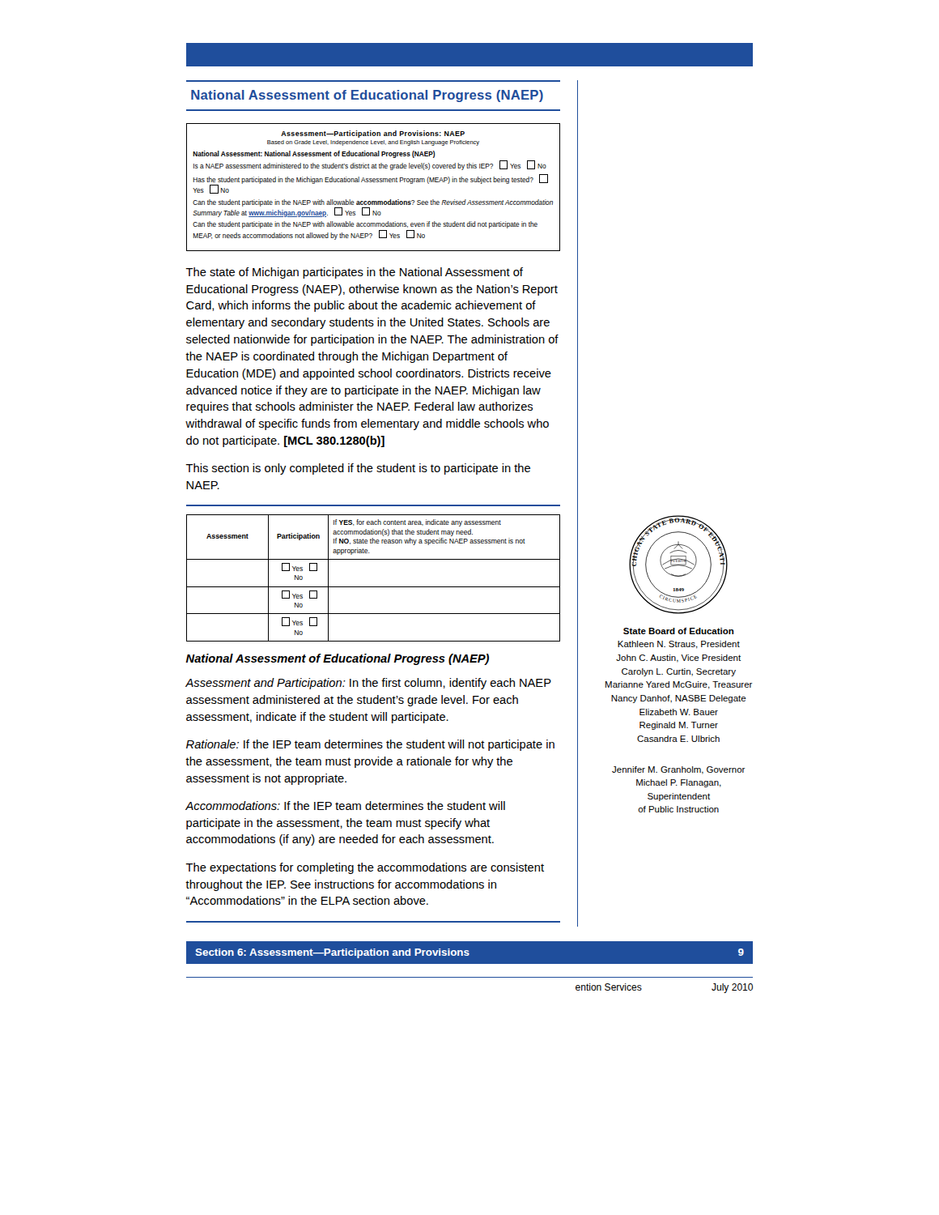National Assessment of Educational Progress (NAEP)
Assessment—Participation and Provisions: NAEP
Based on Grade Level, Independence Level, and English Language Proficiency
National Assessment: National Assessment of Educational Progress (NAEP)
Is a NAEP assessment administered to the student’s district at the grade level(s) covered by this IEP? Yes No
Has the student participated in the Michigan Educational Assessment Program (MEAP) in the subject being tested? Yes No
Can the student participate in the NAEP with allowable accommodations? See the Revised Assessment Accommodation Summary Table at www.michigan.gov/naep. Yes No
Can the student participate in the NAEP with allowable accommodations, even if the student did not participate in the MEAP, or needs accommodations not allowed by the NAEP? Yes No
The state of Michigan participates in the National Assessment of Educational Progress (NAEP), otherwise known as the Nation’s Report Card, which informs the public about the academic achievement of elementary and secondary students in the United States. Schools are selected nationwide for participation in the NAEP. The administration of the NAEP is coordinated through the Michigan Department of Education (MDE) and appointed school coordinators. Districts receive advanced notice if they are to participate in the NAEP. Michigan law requires that schools administer the NAEP. Federal law authorizes withdrawal of specific funds from elementary and middle schools who do not participate. [MCL 380.1280(b)]
This section is only completed if the student is to participate in the NAEP.
| Assessment | Participation | If YES , for each content area, indicate any assessment accommodation(s) that the student may need. If NO , state the reason why a specific NAEP assessment is not appropriate. |
| | Yes No | |
| | Yes No | |
| | Yes No | |
National Assessment of Educational Progress (NAEP)
Assessment and Participation: In the first column, identify each NAEP assessment administered at the student’s grade level. For each assessment, indicate if the student will participate.
Rationale: If the IEP team determines the student will not participate in the assessment, the team must provide a rationale for why the assessment is not appropriate.
Accommodations: If the IEP team determines the student will participate in the assessment, the team must specify what accommodations (if any) are needed for each assessment.
The expectations for completing the accommodations are consistent throughout the IEP. See instructions for accommodations in “Accommodations” in the ELPA section above.
MICHIGAN STATE BOARD OF EDUCATION CIRCUMSPICE TUEBOR 1849
State Board of Education
Kathleen N. Straus, President
John C. Austin, Vice President
Carolyn L. Curtin, Secretary
Marianne Yared McGuire, Treasurer
Nancy Danhof, NASBE Delegate
Elizabeth W. Bauer
Reginald M. Turner
Casandra E. Ulbrich
Jennifer M. Granholm, Governor
Michael P. Flanagan, Superintendent
of Public Instruction
Section 6: Assessment—Participation and Provisions 9
ention Services July 2010